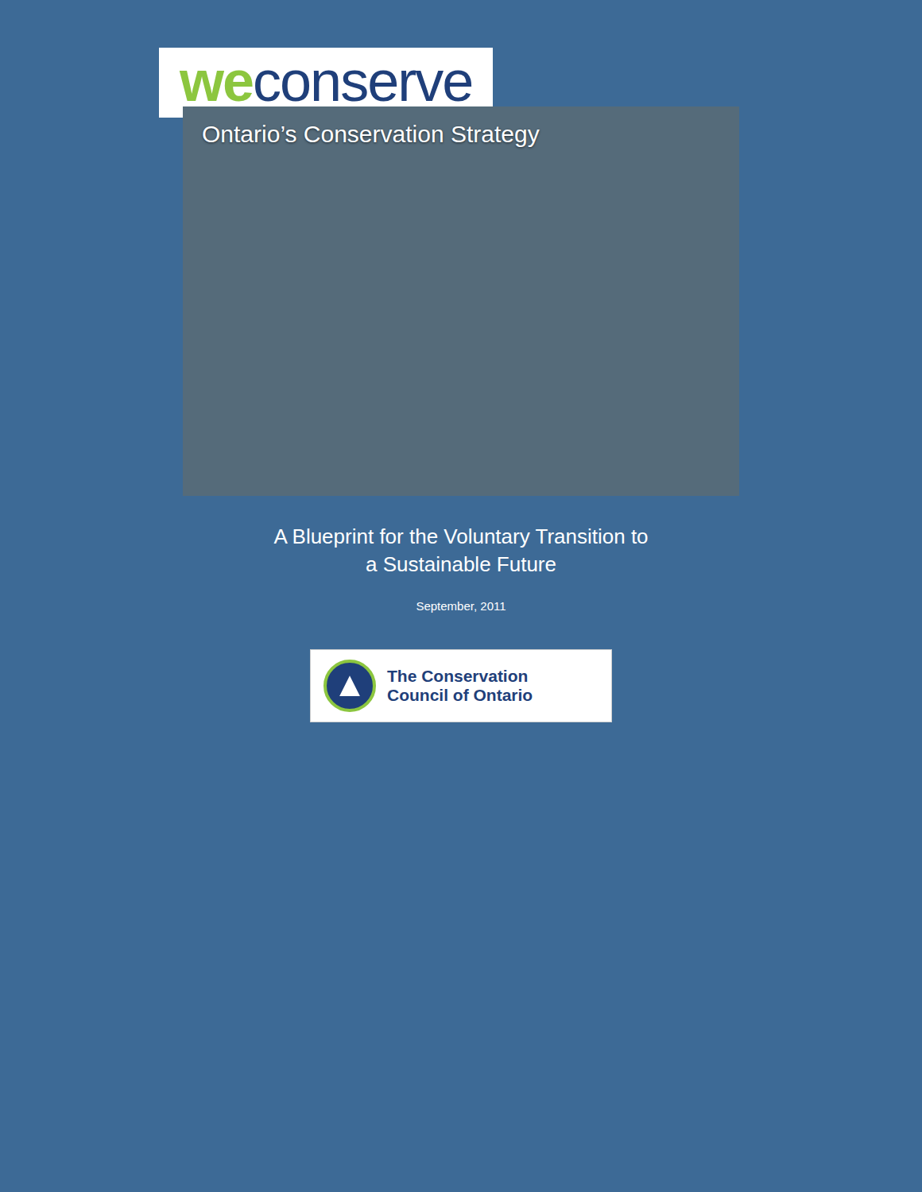we conserve
Ontario’s Conservation Strategy
A Blueprint for the Voluntary Transition to
a Sustainable Future
September, 2011
The Conservation Council of Ontario